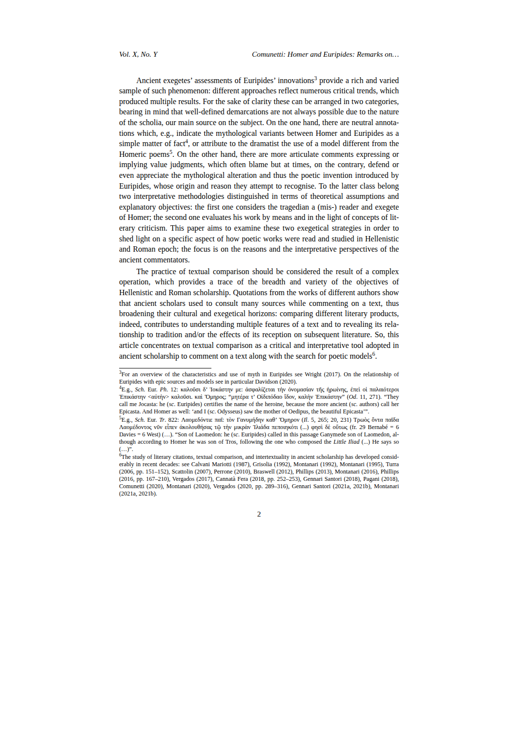Vol. X, No. Y Comunetti: Homer and Euripides: Remarks on…
Ancient exegetes’ assessments of Euripides’ innovations3 provide a rich and varied sample of such phenomenon: different approaches reflect numerous critical trends, which produced multiple results. For the sake of clarity these can be arranged in two categories, bearing in mind that well-defined demarcations are not always possible due to the nature of the scholia, our main source on the subject. On the one hand, there are neutral annotations which, e.g., indicate the mythological variants between Homer and Euripides as a simple matter of fact4, or attribute to the dramatist the use of a model different from the Homeric poems5. On the other hand, there are more articulate comments expressing or implying value judgments, which often blame but at times, on the contrary, defend or even appreciate the mythological alteration and thus the poetic invention introduced by Euripides, whose origin and reason they attempt to recognise. To the latter class belong two interpretative methodologies distinguished in terms of theoretical assumptions and explanatory objectives: the first one considers the tragedian a (mis-) reader and exegete of Homer; the second one evaluates his work by means and in the light of concepts of literary criticism. This paper aims to examine these two exegetical strategies in order to shed light on a specific aspect of how poetic works were read and studied in Hellenistic and Roman epoch; the focus is on the reasons and the interpretative perspectives of the ancient commentators.
The practice of textual comparison should be considered the result of a complex operation, which provides a trace of the breadth and variety of the objectives of Hellenistic and Roman scholarship. Quotations from the works of different authors show that ancient scholars used to consult many sources while commenting on a text, thus broadening their cultural and exegetical horizons: comparing different literary products, indeed, contributes to understanding multiple features of a text and to revealing its relationship to tradition and/or the effects of its reception on subsequent literature. So, this article concentrates on textual comparison as a critical and interpretative tool adopted in ancient scholarship to comment on a text along with the search for poetic models6.
3For an overview of the characteristics and use of myth in Euripides see Wright (2017). On the relationship of Euripides with epic sources and models see in particular Davidson (2020).
4E.g., Sch. Eur. Ph. 12: καλοῦσι δ’ Ἰοκάστην με: ἀσφαλίζεται τὴν ὀνομασίαν τῆς ἡρωίνης, ἐπεὶ οἱ παλαιότεροι Ἐπικάστην <αὐτὴν> καλοῦσι. καὶ Ὅμηρος; “μητέρα τ’ Οἰδιπόδαο ἴδον, καλὴν Ἐπικάστην” (Od. 11, 271). “They call me Jocasta: he (sc. Euripides) certifies the name of the heroine, because the more ancient (sc. authors) call her Epicasta. And Homer as well: ‘and I (sc. Odysseus) saw the mother of Oedipus, the beautiful Epicasta’”.
5E.g., Sch. Eur. Tr. 822: Λαομεδόντιε παῖ: τὸν Γανυμήδην καθ’ Ὅμηρον (Il. 5, 265; 20, 231) Τρωὸς ὄντα παῖδα Λαομέδοντος νῦν εἶπεν ἀκολουθήσας τῷ τὴν μικρὰν Ἰλιάδα πεποιηκότι (...) φησὶ δὲ οὕτως (fr. 29 Bernabé = 6 Davies = 6 West) (…). “Son of Laomedon: he (sc. Euripides) called in this passage Ganymede son of Laomedon, although according to Homer he was son of Tros, following the one who composed the Little Iliad (...) He says so (…)”.
6The study of literary citations, textual comparison, and intertextuality in ancient scholarship has developed considerably in recent decades: see Calvani Mariotti (1987), Grisolia (1992), Montanari (1992), Montanari (1995), Turra (2006, pp. 151–152), Scattolin (2007), Perrone (2010), Braswell (2012), Phillips (2013), Montanari (2016), Phillips (2016, pp. 167–210), Vergados (2017), Cannatà Fera (2018, pp. 252–253), Gennari Santori (2018), Pagani (2018), Comunetti (2020), Montanari (2020), Vergados (2020, pp. 289–316), Gennari Santori (2021a, 2021b), Montanari (2021a, 2021b).
2